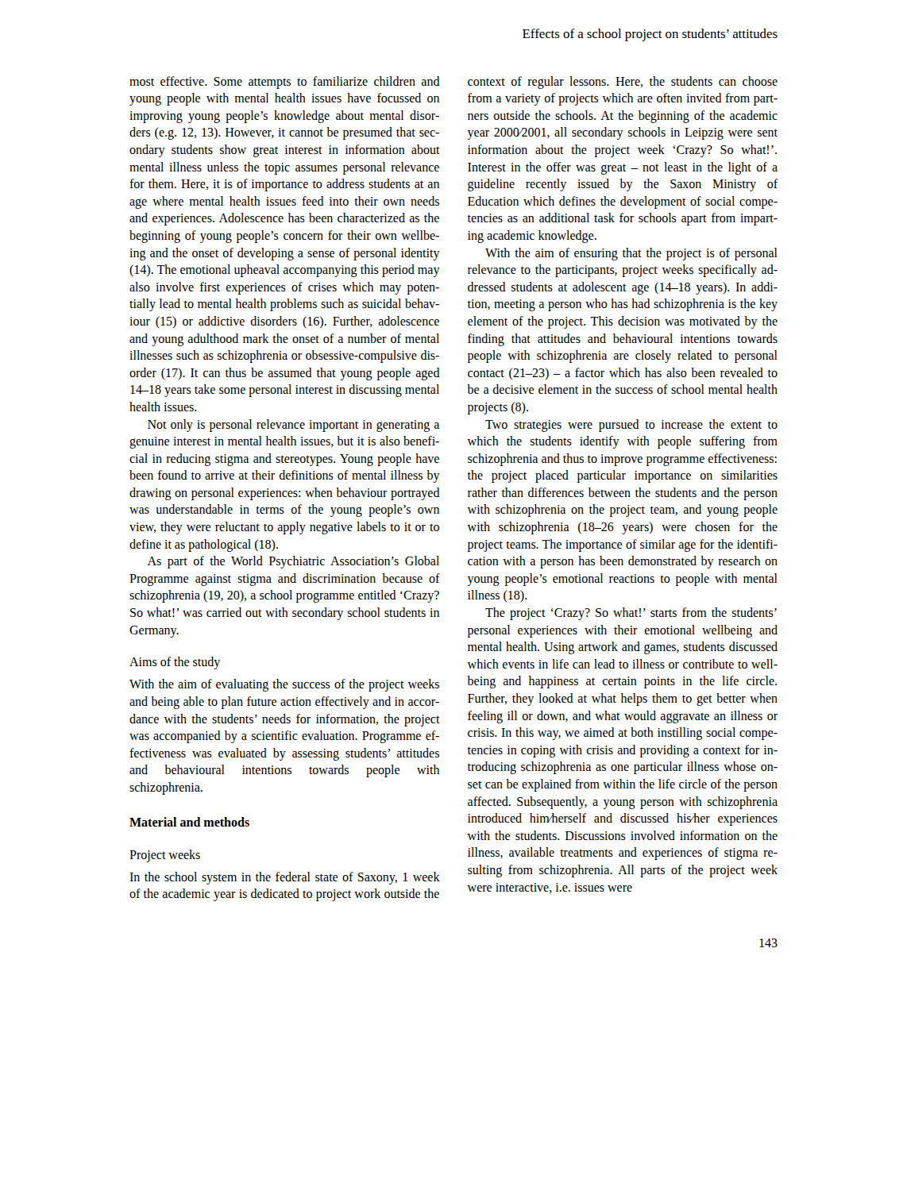Effects of a school project on students’ attitudes
most effective. Some attempts to familiarize children and young people with mental health issues have focussed on improving young people’s knowledge about mental disorders (e.g. 12, 13). However, it cannot be presumed that secondary students show great interest in information about mental illness unless the topic assumes personal relevance for them. Here, it is of importance to address students at an age where mental health issues feed into their own needs and experiences. Adolescence has been characterized as the beginning of young people’s concern for their own wellbeing and the onset of developing a sense of personal identity (14). The emotional upheaval accompanying this period may also involve first experiences of crises which may potentially lead to mental health problems such as suicidal behaviour (15) or addictive disorders (16). Further, adolescence and young adulthood mark the onset of a number of mental illnesses such as schizophrenia or obsessive-compulsive disorder (17). It can thus be assumed that young people aged 14–18 years take some personal interest in discussing mental health issues.
Not only is personal relevance important in generating a genuine interest in mental health issues, but it is also beneficial in reducing stigma and stereotypes. Young people have been found to arrive at their definitions of mental illness by drawing on personal experiences: when behaviour portrayed was understandable in terms of the young people’s own view, they were reluctant to apply negative labels to it or to define it as pathological (18).
As part of the World Psychiatric Association’s Global Programme against stigma and discrimination because of schizophrenia (19, 20), a school programme entitled ‘Crazy? So what!’ was carried out with secondary school students in Germany.
Aims of the study
With the aim of evaluating the success of the project weeks and being able to plan future action effectively and in accordance with the students’ needs for information, the project was accompanied by a scientific evaluation. Programme effectiveness was evaluated by assessing students’ attitudes and behavioural intentions towards people with schizophrenia.
Material and methods
Project weeks
In the school system in the federal state of Saxony, 1 week of the academic year is dedicated to project work outside the context of regular lessons. Here, the students can choose from a variety of projects which are often invited from partners outside the schools. At the beginning of the academic year 2000∕2001, all secondary schools in Leipzig were sent information about the project week ‘Crazy? So what!’. Interest in the offer was great – not least in the light of a guideline recently issued by the Saxon Ministry of Education which defines the development of social competencies as an additional task for schools apart from imparting academic knowledge.
With the aim of ensuring that the project is of personal relevance to the participants, project weeks specifically addressed students at adolescent age (14–18 years). In addition, meeting a person who has had schizophrenia is the key element of the project. This decision was motivated by the finding that attitudes and behavioural intentions towards people with schizophrenia are closely related to personal contact (21–23) – a factor which has also been revealed to be a decisive element in the success of school mental health projects (8).
Two strategies were pursued to increase the extent to which the students identify with people suffering from schizophrenia and thus to improve programme effectiveness: the project placed particular importance on similarities rather than differences between the students and the person with schizophrenia on the project team, and young people with schizophrenia (18–26 years) were chosen for the project teams. The importance of similar age for the identification with a person has been demonstrated by research on young people’s emotional reactions to people with mental illness (18).
The project ‘Crazy? So what!’ starts from the students’ personal experiences with their emotional wellbeing and mental health. Using artwork and games, students discussed which events in life can lead to illness or contribute to wellbeing and happiness at certain points in the life circle. Further, they looked at what helps them to get better when feeling ill or down, and what would aggravate an illness or crisis. In this way, we aimed at both instilling social competencies in coping with crisis and providing a context for introducing schizophrenia as one particular illness whose onset can be explained from within the life circle of the person affected. Subsequently, a young person with schizophrenia introduced him∕herself and discussed his∕her experiences with the students. Discussions involved information on the illness, available treatments and experiences of stigma resulting from schizophrenia. All parts of the project week were interactive, i.e. issues were
143